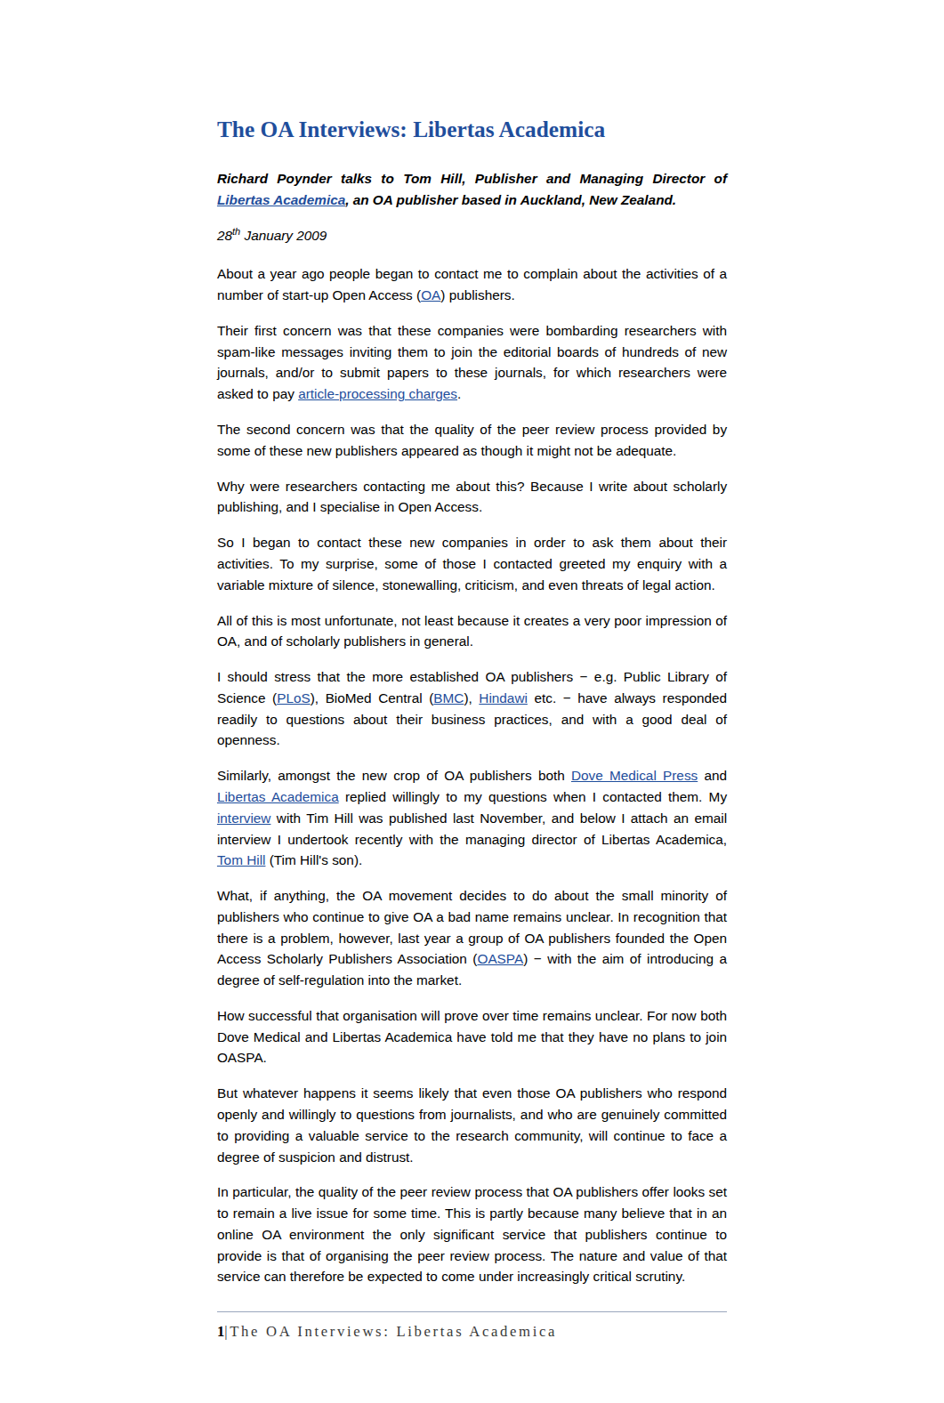The OA Interviews: Libertas Academica
Richard Poynder talks to Tom Hill, Publisher and Managing Director of Libertas Academica, an OA publisher based in Auckland, New Zealand.
28th January 2009
About a year ago people began to contact me to complain about the activities of a number of start-up Open Access (OA) publishers.
Their first concern was that these companies were bombarding researchers with spam-like messages inviting them to join the editorial boards of hundreds of new journals, and/or to submit papers to these journals, for which researchers were asked to pay article-processing charges.
The second concern was that the quality of the peer review process provided by some of these new publishers appeared as though it might not be adequate.
Why were researchers contacting me about this? Because I write about scholarly publishing, and I specialise in Open Access.
So I began to contact these new companies in order to ask them about their activities. To my surprise, some of those I contacted greeted my enquiry with a variable mixture of silence, stonewalling, criticism, and even threats of legal action.
All of this is most unfortunate, not least because it creates a very poor impression of OA, and of scholarly publishers in general.
I should stress that the more established OA publishers − e.g. Public Library of Science (PLoS), BioMed Central (BMC), Hindawi etc. − have always responded readily to questions about their business practices, and with a good deal of openness.
Similarly, amongst the new crop of OA publishers both Dove Medical Press and Libertas Academica replied willingly to my questions when I contacted them. My interview with Tim Hill was published last November, and below I attach an email interview I undertook recently with the managing director of Libertas Academica, Tom Hill (Tim Hill's son).
What, if anything, the OA movement decides to do about the small minority of publishers who continue to give OA a bad name remains unclear. In recognition that there is a problem, however, last year a group of OA publishers founded the Open Access Scholarly Publishers Association (OASPA) − with the aim of introducing a degree of self-regulation into the market.
How successful that organisation will prove over time remains unclear. For now both Dove Medical and Libertas Academica have told me that they have no plans to join OASPA.
But whatever happens it seems likely that even those OA publishers who respond openly and willingly to questions from journalists, and who are genuinely committed to providing a valuable service to the research community, will continue to face a degree of suspicion and distrust.
In particular, the quality of the peer review process that OA publishers offer looks set to remain a live issue for some time. This is partly because many believe that in an online OA environment the only significant service that publishers continue to provide is that of organising the peer review process. The nature and value of that service can therefore be expected to come under increasingly critical scrutiny.
1|The OA Interviews: Libertas Academica